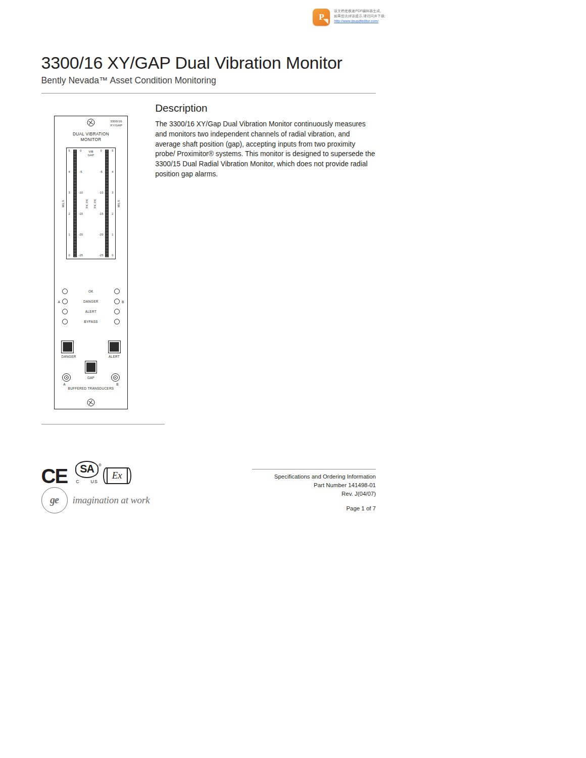该文档是极速PDF编辑器生成, 如果想去掉该提示,请访问并下载: http://www.jisupdfeditor.com/
3300/16 XY/GAP Dual Vibration Monitor
Bently Nevada™ Asset Condition Monitoring
3300/16
XY/GAP
DUAL VIBRATION
MONITOR
VIB
GAP
543210
0-5-10-15-20-25
MILS
PK-PK
0-5-10-15-20-25
543210
PK-PK
MILS
OK
A
DANGER
B
ALERT
BYPASS
DANGER
ALERT
GAP
A B
BUFFERED TRANSDUCERS
Description
The 3300/16 XY/Gap Dual Vibration Monitor continuously measures and monitors two independent channels of radial vibration, and average shaft position (gap), accepting inputs from two proximity probe/ Proximitor® systems. This monitor is designed to supersede the 3300/15 Dual Radial Vibration Monitor, which does not provide radial position gap alarms.
CE
SA®
CUS
Ex
imagination at work
Specifications and Ordering Information
Part Number 141498-01
Rev. J(04/07)
Page 1 of 7